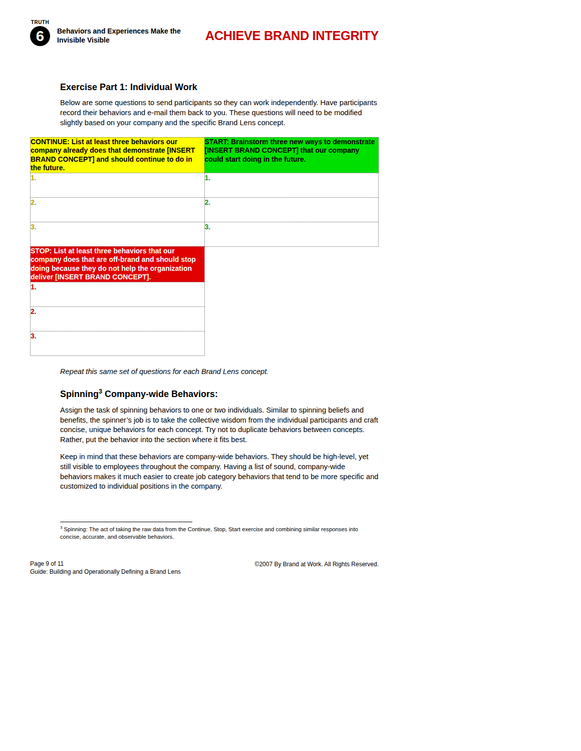TRUTH
6
Behaviors and Experiences Make the Invisible Visible
ACHIEVE BRAND INTEGRITY
Exercise Part 1: Individual Work
Below are some questions to send participants so they can work independently. Have participants record their behaviors and e-mail them back to you. These questions will need to be modified slightly based on your company and the specific Brand Lens concept.
| CONTINUE: List at least three behaviors our company already does that demonstrate [INSERT BRAND CONCEPT] and should continue to do in the future. | START: Brainstorm three new ways to demonstrate [INSERT BRAND CONCEPT] that our company could start doing in the future. |
| 1. | 1. |
| 2. | 2. |
| 3. | 3. |
| STOP: List at least three behaviors that our company does that are off-brand and should stop doing because they do not help the organization deliver [INSERT BRAND CONCEPT]. | |
| 1. | |
| 2. | |
| 3. | |
Repeat this same set of questions for each Brand Lens concept.
Spinning3 Company-wide Behaviors:
Assign the task of spinning behaviors to one or two individuals. Similar to spinning beliefs and benefits, the spinner’s job is to take the collective wisdom from the individual participants and craft concise, unique behaviors for each concept. Try not to duplicate behaviors between concepts. Rather, put the behavior into the section where it fits best.
Keep in mind that these behaviors are company-wide behaviors. They should be high-level, yet still visible to employees throughout the company. Having a list of sound, company-wide behaviors makes it much easier to create job category behaviors that tend to be more specific and customized to individual positions in the company.
3 Spinning: The act of taking the raw data from the Continue, Stop, Start exercise and combining similar responses into concise, accurate, and observable behaviors.
Page 9 of 11
Guide: Building and Operationally Defining a Brand Lens
©2007 By Brand at Work. All Rights Reserved.